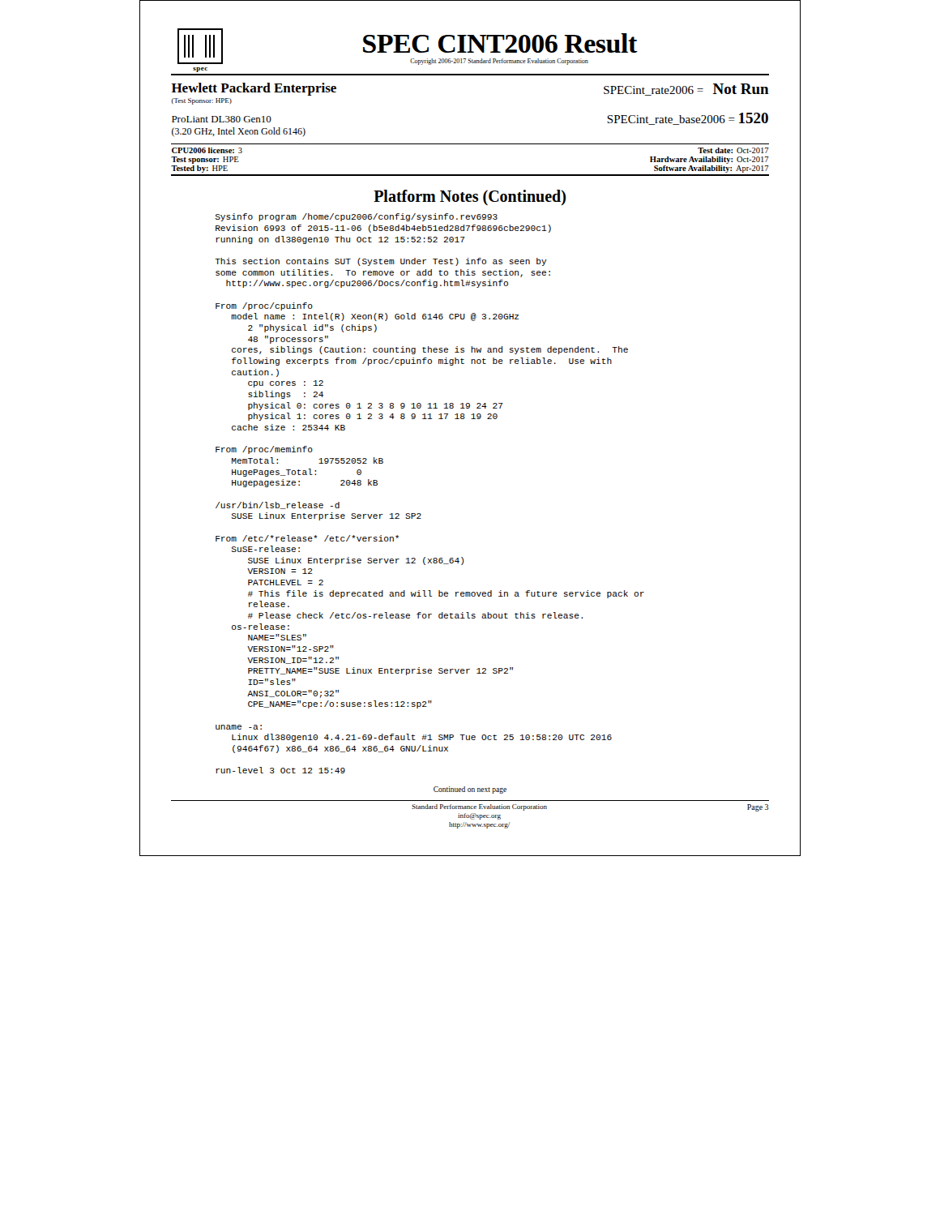spec
SPEC CINT2006 Result
Copyright 2006-2017 Standard Performance Evaluation Corporation
Hewlett Packard Enterprise
(Test Sponsor: HPE)
ProLiant DL380 Gen10
(3.20 GHz, Intel Xeon Gold 6146)
SPECint_rate2006 = Not Run
SPECint_rate_base2006 = 1520
CPU2006 license: 3
Test sponsor: HPE
Tested by: HPE
Test date: Oct-2017
Hardware Availability: Oct-2017
Software Availability: Apr-2017
Platform Notes (Continued)
   Sysinfo program /home/cpu2006/config/sysinfo.rev6993
   Revision 6993 of 2015-11-06 (b5e8d4b4eb51ed28d7f98696cbe290c1)
   running on dl380gen10 Thu Oct 12 15:52:52 2017

   This section contains SUT (System Under Test) info as seen by
   some common utilities.  To remove or add to this section, see:
     http://www.spec.org/cpu2006/Docs/config.html#sysinfo

   From /proc/cpuinfo
      model name : Intel(R) Xeon(R) Gold 6146 CPU @ 3.20GHz
         2 "physical id"s (chips)
         48 "processors"
      cores, siblings (Caution: counting these is hw and system dependent.  The
      following excerpts from /proc/cpuinfo might not be reliable.  Use with
      caution.)
         cpu cores : 12
         siblings  : 24
         physical 0: cores 0 1 2 3 8 9 10 11 18 19 24 27
         physical 1: cores 0 1 2 3 4 8 9 11 17 18 19 20
      cache size : 25344 KB

   From /proc/meminfo
      MemTotal:       197552052 kB
      HugePages_Total:       0
      Hugepagesize:       2048 kB

   /usr/bin/lsb_release -d
      SUSE Linux Enterprise Server 12 SP2

   From /etc/*release* /etc/*version*
      SuSE-release:
         SUSE Linux Enterprise Server 12 (x86_64)
         VERSION = 12
         PATCHLEVEL = 2
         # This file is deprecated and will be removed in a future service pack or
         release.
         # Please check /etc/os-release for details about this release.
      os-release:
         NAME="SLES"
         VERSION="12-SP2"
         VERSION_ID="12.2"
         PRETTY_NAME="SUSE Linux Enterprise Server 12 SP2"
         ID="sles"
         ANSI_COLOR="0;32"
         CPE_NAME="cpe:/o:suse:sles:12:sp2"

   uname -a:
      Linux dl380gen10 4.4.21-69-default #1 SMP Tue Oct 25 10:58:20 UTC 2016
      (9464f67) x86_64 x86_64 x86_64 GNU/Linux

   run-level 3 Oct 12 15:49
Continued on next page
Standard Performance Evaluation Corporation
info@spec.org
http://www.spec.org/
Page 3